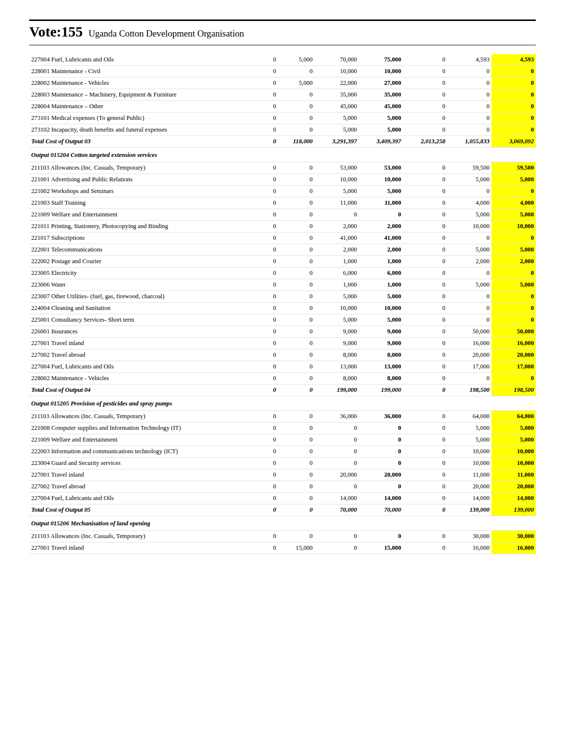Vote:155
Uganda Cotton Development Organisation
| 227004 Fuel, Lubricants and Oils | 0 | 5,000 | 70,000 | 75,000 | 0 | 4,593 | 4,593 |
| 228001 Maintenance - Civil | 0 | 0 | 10,000 | 10,000 | 0 | 0 | 0 |
| 228002 Maintenance - Vehicles | 0 | 5,000 | 22,000 | 27,000 | 0 | 0 | 0 |
| 228003 Maintenance – Machinery, Equipment & Furniture | 0 | 0 | 35,000 | 35,000 | 0 | 0 | 0 |
| 228004 Maintenance – Other | 0 | 0 | 45,000 | 45,000 | 0 | 0 | 0 |
| 273101 Medical expenses (To general Public) | 0 | 0 | 5,000 | 5,000 | 0 | 0 | 0 |
| 273102 Incapacity, death benefits and funeral expenses | 0 | 0 | 5,000 | 5,000 | 0 | 0 | 0 |
| Total Cost of Output 03 | 0 | 118,000 | 3,291,397 | 3,409,397 | 2,013,258 | 1,055,833 | 3,069,092 |
| Output 015204 Cotton targeted extension services |
| 211103 Allowances (Inc. Casuals, Temporary) | 0 | 0 | 53,000 | 53,000 | 0 | 59,500 | 59,500 |
| 221001 Advertising and Public Relations | 0 | 0 | 10,000 | 10,000 | 0 | 5,000 | 5,000 |
| 221002 Workshops and Seminars | 0 | 0 | 5,000 | 5,000 | 0 | 0 | 0 |
| 221003 Staff Training | 0 | 0 | 11,000 | 11,000 | 0 | 4,000 | 4,000 |
| 221009 Welfare and Entertainment | 0 | 0 | 0 | 0 | 0 | 5,000 | 5,000 |
| 221011 Printing, Stationery, Photocopying and Binding | 0 | 0 | 2,000 | 2,000 | 0 | 10,000 | 10,000 |
| 221017 Subscriptions | 0 | 0 | 41,000 | 41,000 | 0 | 0 | 0 |
| 222001 Telecommunications | 0 | 0 | 2,000 | 2,000 | 0 | 5,000 | 5,000 |
| 222002 Postage and Courier | 0 | 0 | 1,000 | 1,000 | 0 | 2,000 | 2,000 |
| 223005 Electricity | 0 | 0 | 6,000 | 6,000 | 0 | 0 | 0 |
| 223006 Water | 0 | 0 | 1,000 | 1,000 | 0 | 5,000 | 5,000 |
| 223007 Other Utilities- (fuel, gas, firewood, charcoal) | 0 | 0 | 5,000 | 5,000 | 0 | 0 | 0 |
| 224004 Cleaning and Sanitation | 0 | 0 | 10,000 | 10,000 | 0 | 0 | 0 |
| 225001 Consultancy Services- Short term | 0 | 0 | 5,000 | 5,000 | 0 | 0 | 0 |
| 226001 Insurances | 0 | 0 | 9,000 | 9,000 | 0 | 50,000 | 50,000 |
| 227001 Travel inland | 0 | 0 | 9,000 | 9,000 | 0 | 16,000 | 16,000 |
| 227002 Travel abroad | 0 | 0 | 8,000 | 8,000 | 0 | 20,000 | 20,000 |
| 227004 Fuel, Lubricants and Oils | 0 | 0 | 13,000 | 13,000 | 0 | 17,000 | 17,000 |
| 228002 Maintenance - Vehicles | 0 | 0 | 8,000 | 8,000 | 0 | 0 | 0 |
| Total Cost of Output 04 | 0 | 0 | 199,000 | 199,000 | 0 | 198,500 | 198,500 |
| Output 015205 Provision of pesticides and spray pumps |
| 211103 Allowances (Inc. Casuals, Temporary) | 0 | 0 | 36,000 | 36,000 | 0 | 64,000 | 64,000 |
| 221008 Computer supplies and Information Technology (IT) | 0 | 0 | 0 | 0 | 0 | 5,000 | 5,000 |
| 221009 Welfare and Entertainment | 0 | 0 | 0 | 0 | 0 | 5,000 | 5,000 |
| 222003 Information and communications technology (ICT) | 0 | 0 | 0 | 0 | 0 | 10,000 | 10,000 |
| 223004 Guard and Security services | 0 | 0 | 0 | 0 | 0 | 10,000 | 10,000 |
| 227001 Travel inland | 0 | 0 | 20,000 | 20,000 | 0 | 11,000 | 11,000 |
| 227002 Travel abroad | 0 | 0 | 0 | 0 | 0 | 20,000 | 20,000 |
| 227004 Fuel, Lubricants and Oils | 0 | 0 | 14,000 | 14,000 | 0 | 14,000 | 14,000 |
| Total Cost of Output 05 | 0 | 0 | 70,000 | 70,000 | 0 | 139,000 | 139,000 |
| Output 015206 Mechanisation of land opening |
| 211103 Allowances (Inc. Casuals, Temporary) | 0 | 0 | 0 | 0 | 0 | 30,000 | 30,000 |
| 227001 Travel inland | 0 | 15,000 | 0 | 15,000 | 0 | 16,000 | 16,000 |